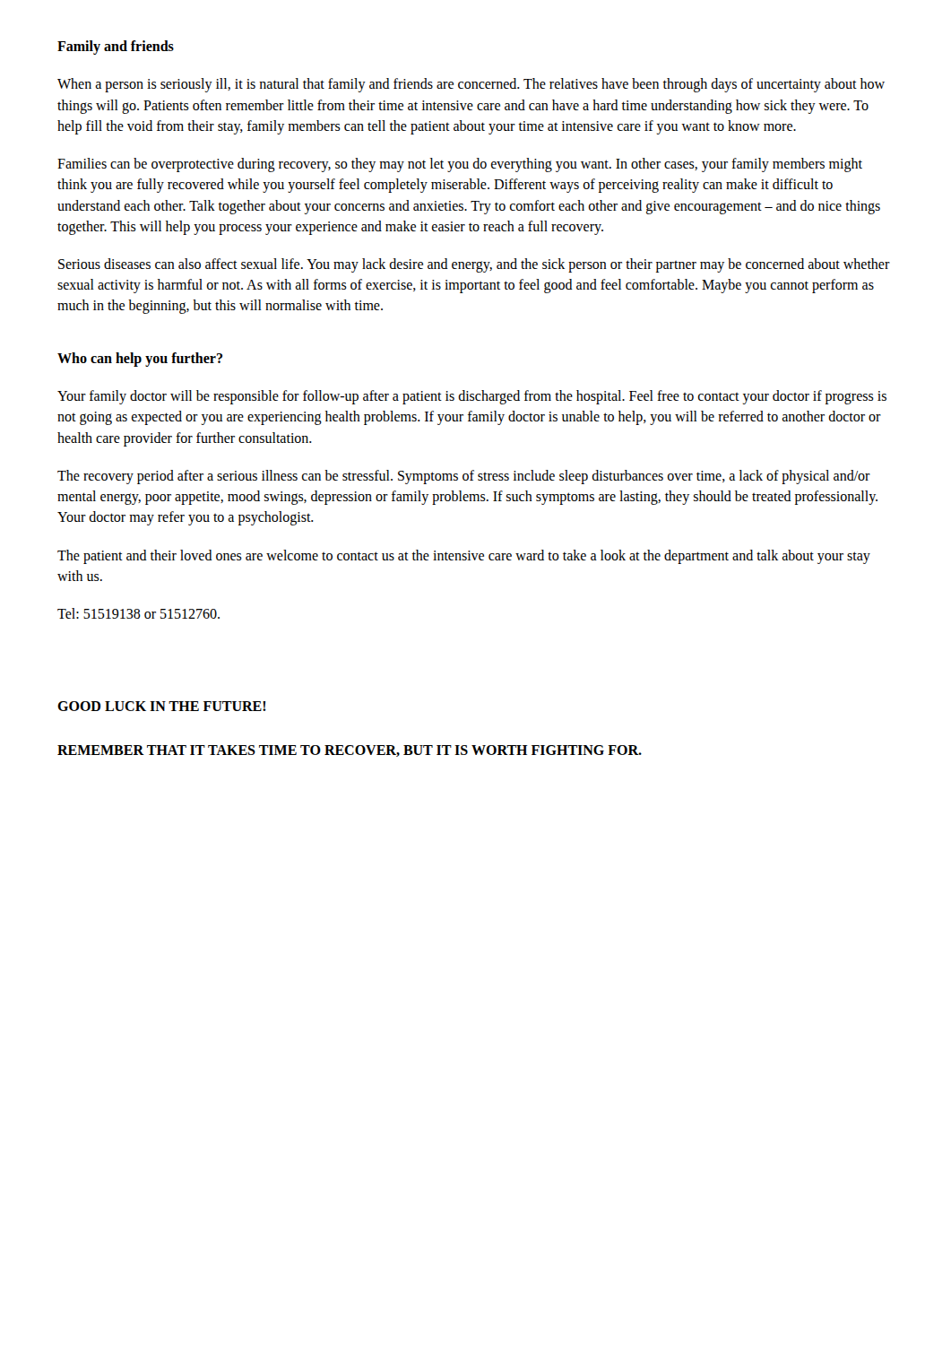Family and friends
When a person is seriously ill, it is natural that family and friends are concerned. The relatives have been through days of uncertainty about how things will go. Patients often remember little from their time at intensive care and can have a hard time understanding how sick they were. To help fill the void from their stay, family members can tell the patient about your time at intensive care if you want to know more.
Families can be overprotective during recovery, so they may not let you do everything you want. In other cases, your family members might think you are fully recovered while you yourself feel completely miserable. Different ways of perceiving reality can make it difficult to understand each other. Talk together about your concerns and anxieties. Try to comfort each other and give encouragement – and do nice things together. This will help you process your experience and make it easier to reach a full recovery.
Serious diseases can also affect sexual life. You may lack desire and energy, and the sick person or their partner may be concerned about whether sexual activity is harmful or not. As with all forms of exercise, it is important to feel good and feel comfortable. Maybe you cannot perform as much in the beginning, but this will normalise with time.
Who can help you further?
Your family doctor will be responsible for follow-up after a patient is discharged from the hospital. Feel free to contact your doctor if progress is not going as expected or you are experiencing health problems. If your family doctor is unable to help, you will be referred to another doctor or health care provider for further consultation.
The recovery period after a serious illness can be stressful. Symptoms of stress include sleep disturbances over time, a lack of physical and/or mental energy, poor appetite, mood swings, depression or family problems. If such symptoms are lasting, they should be treated professionally. Your doctor may refer you to a psychologist.
The patient and their loved ones are welcome to contact us at the intensive care ward to take a look at the department and talk about your stay with us.
Tel: 51519138 or 51512760.
GOOD LUCK IN THE FUTURE!
REMEMBER THAT IT TAKES TIME TO RECOVER, BUT IT IS WORTH FIGHTING FOR.